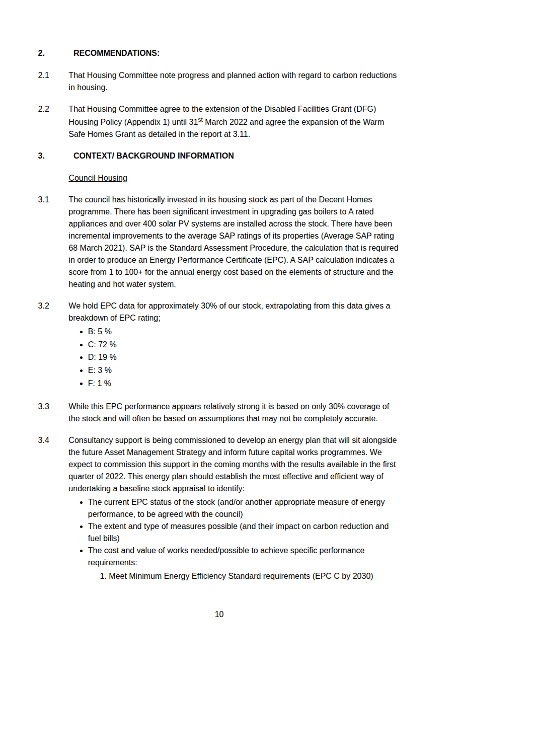2. RECOMMENDATIONS:
2.1 That Housing Committee note progress and planned action with regard to carbon reductions in housing.
2.2 That Housing Committee agree to the extension of the Disabled Facilities Grant (DFG) Housing Policy (Appendix 1) until 31st March 2022 and agree the expansion of the Warm Safe Homes Grant as detailed in the report at 3.11.
3. CONTEXT/ BACKGROUND INFORMATION
Council Housing
3.1 The council has historically invested in its housing stock as part of the Decent Homes programme. There has been significant investment in upgrading gas boilers to A rated appliances and over 400 solar PV systems are installed across the stock. There have been incremental improvements to the average SAP ratings of its properties (Average SAP rating 68 March 2021). SAP is the Standard Assessment Procedure, the calculation that is required in order to produce an Energy Performance Certificate (EPC). A SAP calculation indicates a score from 1 to 100+ for the annual energy cost based on the elements of structure and the heating and hot water system.
3.2 We hold EPC data for approximately 30% of our stock, extrapolating from this data gives a breakdown of EPC rating;
B: 5 %
C: 72 %
D: 19 %
E: 3 %
F: 1 %
3.3 While this EPC performance appears relatively strong it is based on only 30% coverage of the stock and will often be based on assumptions that may not be completely accurate.
3.4 Consultancy support is being commissioned to develop an energy plan that will sit alongside the future Asset Management Strategy and inform future capital works programmes. We expect to commission this support in the coming months with the results available in the first quarter of 2022. This energy plan should establish the most effective and efficient way of undertaking a baseline stock appraisal to identify:
The current EPC status of the stock (and/or another appropriate measure of energy performance, to be agreed with the council)
The extent and type of measures possible (and their impact on carbon reduction and fuel bills)
The cost and value of works needed/possible to achieve specific performance requirements:
Meet Minimum Energy Efficiency Standard requirements (EPC C by 2030)
10